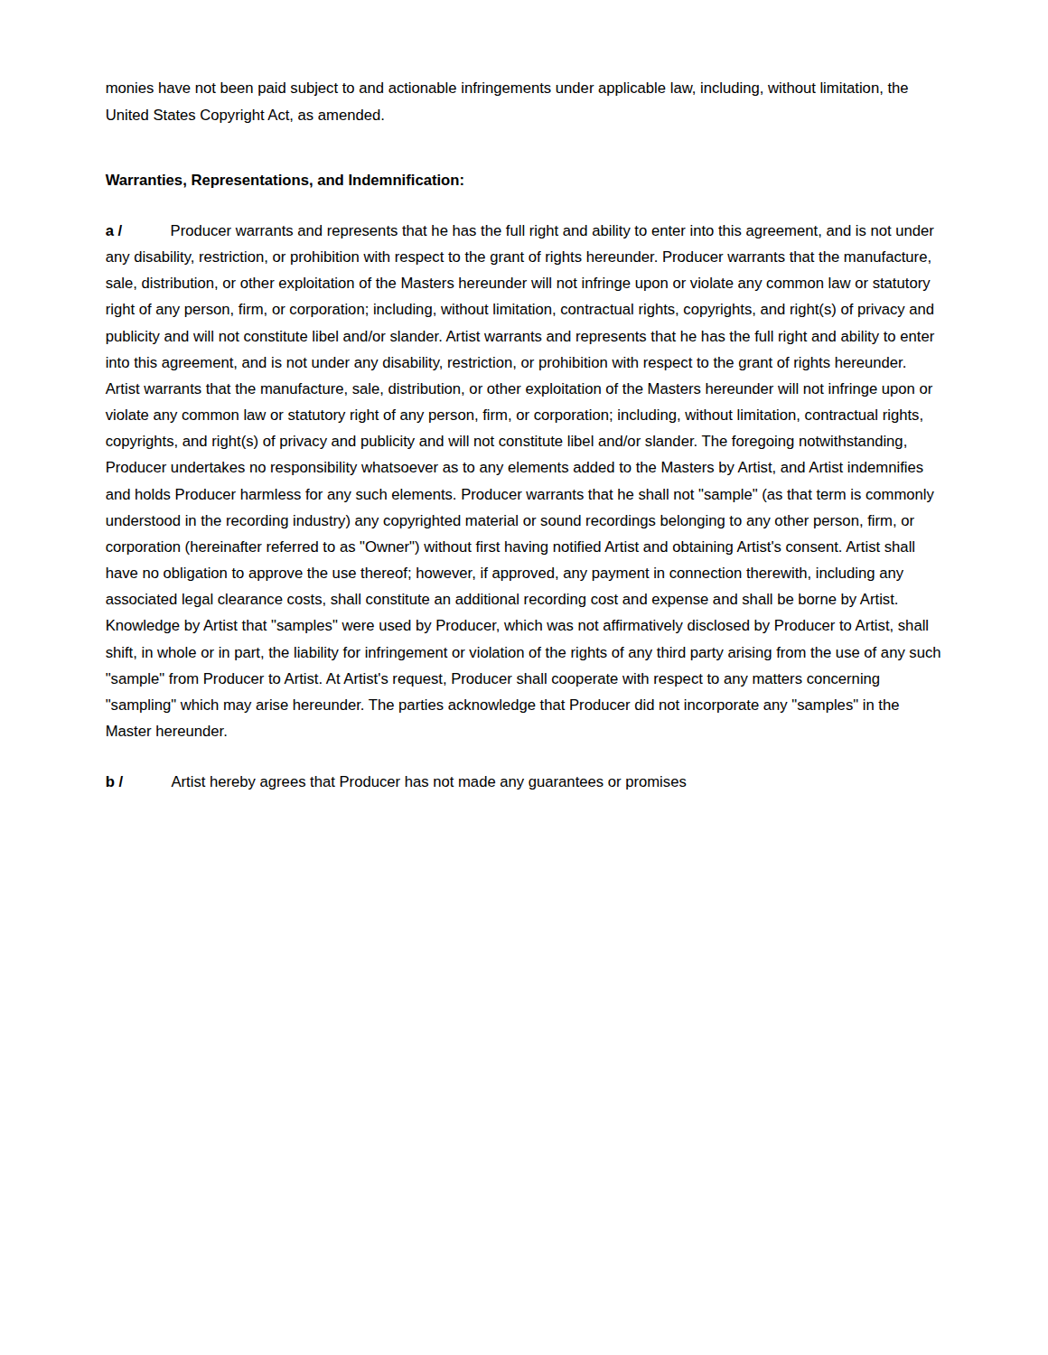monies have not been paid subject to and actionable infringements under applicable law, including, without limitation, the United States Copyright Act, as amended.
Warranties, Representations, and Indemnification:
a / Producer warrants and represents that he has the full right and ability to enter into this agreement, and is not under any disability, restriction, or prohibition with respect to the grant of rights hereunder. Producer warrants that the manufacture, sale, distribution, or other exploitation of the Masters hereunder will not infringe upon or violate any common law or statutory right of any person, firm, or corporation; including, without limitation, contractual rights, copyrights, and right(s) of privacy and publicity and will not constitute libel and/or slander. Artist warrants and represents that he has the full right and ability to enter into this agreement, and is not under any disability, restriction, or prohibition with respect to the grant of rights hereunder. Artist warrants that the manufacture, sale, distribution, or other exploitation of the Masters hereunder will not infringe upon or violate any common law or statutory right of any person, firm, or corporation; including, without limitation, contractual rights, copyrights, and right(s) of privacy and publicity and will not constitute libel and/or slander. The foregoing notwithstanding, Producer undertakes no responsibility whatsoever as to any elements added to the Masters by Artist, and Artist indemnifies and holds Producer harmless for any such elements. Producer warrants that he shall not "sample" (as that term is commonly understood in the recording industry) any copyrighted material or sound recordings belonging to any other person, firm, or corporation (hereinafter referred to as "Owner") without first having notified Artist and obtaining Artist's consent. Artist shall have no obligation to approve the use thereof; however, if approved, any payment in connection therewith, including any associated legal clearance costs, shall constitute an additional recording cost and expense and shall be borne by Artist. Knowledge by Artist that "samples" were used by Producer, which was not affirmatively disclosed by Producer to Artist, shall shift, in whole or in part, the liability for infringement or violation of the rights of any third party arising from the use of any such "sample" from Producer to Artist. At Artist's request, Producer shall cooperate with respect to any matters concerning "sampling" which may arise hereunder. The parties acknowledge that Producer did not incorporate any "samples" in the Master hereunder.
b / Artist hereby agrees that Producer has not made any guarantees or promises